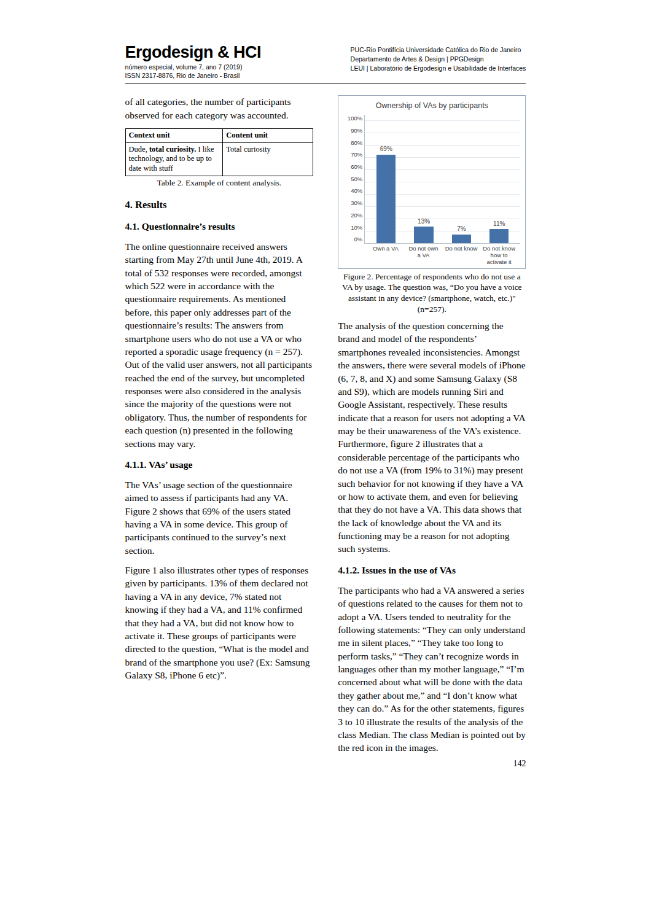Ergodesign & HCI
número especial, volume 7, ano 7 (2019)
ISSN 2317-8876, Rio de Janeiro - Brasil
PUC-Rio Pontifícia Universidade Católica do Rio de Janeiro
Departamento de Artes & Design | PPGDesign
LEUI | Laboratório de Ergodesign e Usabilidade de Interfaces
of all categories, the number of participants observed for each category was accounted.
| Context unit | Content unit |
| --- | --- |
| Dude, total curiosity. I like technology, and to be up to date with stuff | Total curiosity |
Table 2. Example of content analysis.
4. Results
4.1. Questionnaire’s results
The online questionnaire received answers starting from May 27th until June 4th, 2019. A total of 532 responses were recorded, amongst which 522 were in accordance with the questionnaire requirements. As mentioned before, this paper only addresses part of the questionnaire’s results: The answers from smartphone users who do not use a VA or who reported a sporadic usage frequency (n = 257). Out of the valid user answers, not all participants reached the end of the survey, but uncompleted responses were also considered in the analysis since the majority of the questions were not obligatory. Thus, the number of respondents for each question (n) presented in the following sections may vary.
4.1.1. VAs’ usage
The VAs’ usage section of the questionnaire aimed to assess if participants had any VA. Figure 2 shows that 69% of the users stated having a VA in some device. This group of participants continued to the survey’s next section.
Figure 1 also illustrates other types of responses given by participants. 13% of them declared not having a VA in any device, 7% stated not knowing if they had a VA, and 11% confirmed that they had a VA, but did not know how to activate it. These groups of participants were directed to the question, “What is the model and brand of the smartphone you use? (Ex: Samsung Galaxy S8, iPhone 6 etc)”.
Ownership of VAs by participants
100%
90%
80%
70%
60%
50%
40%
30%
20%
10%
0%
69%
13%
7%
11%
Own a VA
Do not own a VA
Do not know
Do not know how to activate it
Figure 2. Percentage of respondents who do not use a VA by usage. The question was, “Do you have a voice assistant in any device? (smartphone, watch, etc.)" (n=257).
The analysis of the question concerning the brand and model of the respondents’ smartphones revealed inconsistencies. Amongst the answers, there were several models of iPhone (6, 7, 8, and X) and some Samsung Galaxy (S8 and S9), which are models running Siri and Google Assistant, respectively. These results indicate that a reason for users not adopting a VA may be their unawareness of the VA’s existence. Furthermore, figure 2 illustrates that a considerable percentage of the participants who do not use a VA (from 19% to 31%) may present such behavior for not knowing if they have a VA or how to activate them, and even for believing that they do not have a VA. This data shows that the lack of knowledge about the VA and its functioning may be a reason for not adopting such systems.
4.1.2. Issues in the use of VAs
The participants who had a VA answered a series of questions related to the causes for them not to adopt a VA. Users tended to neutrality for the following statements: “They can only understand me in silent places,” “They take too long to perform tasks,” “They can’t recognize words in languages other than my mother language,” “I’m concerned about what will be done with the data they gather about me,” and “I don’t know what they can do.” As for the other statements, figures 3 to 10 illustrate the results of the analysis of the class Median. The class Median is pointed out by the red icon in the images.
142